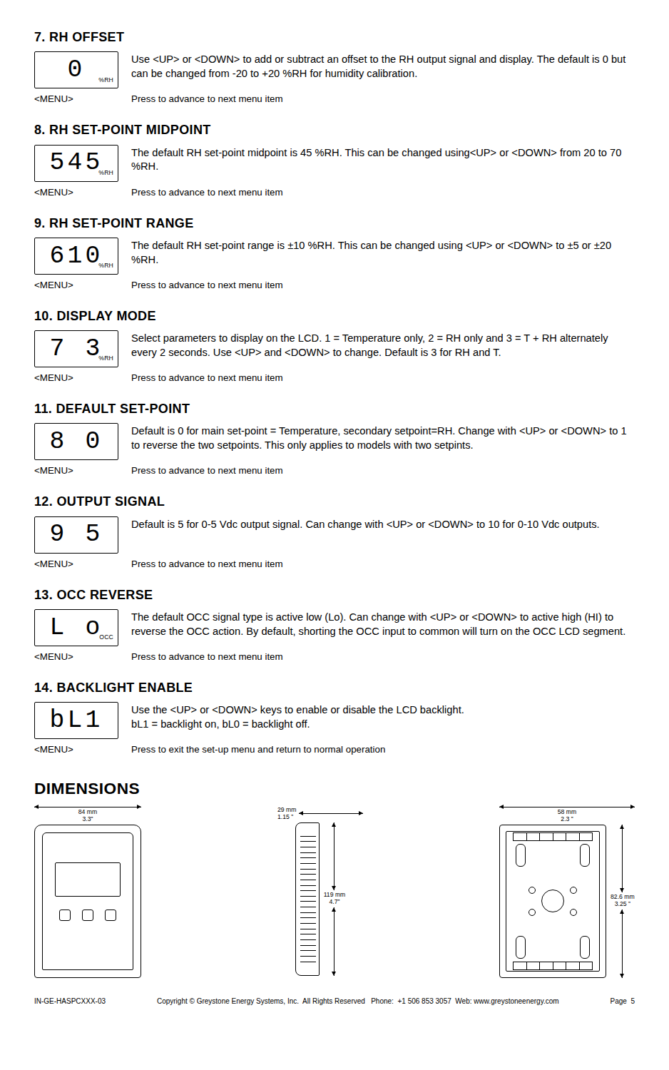7. RH OFFSET
0 %RH
Use <UP> or <DOWN> to add or subtract an offset to the RH output signal and display. The default is 0 but can be changed from -20 to +20 %RH for humidity calibration.
<MENU>
Press to advance to next menu item
8. RH SET-POINT MIDPOINT
545 %RH
The default RH set-point midpoint is 45 %RH. This can be changed using<UP> or <DOWN> from 20 to 70 %RH.
<MENU>
Press to advance to next menu item
9. RH SET-POINT RANGE
610 %RH
The default RH set-point range is ±10 %RH. This can be changed using <UP> or <DOWN> to ±5 or ±20 %RH.
<MENU>
Press to advance to next menu item
10. DISPLAY MODE
7 3 %RH
Select parameters to display on the LCD. 1 = Temperature only, 2 = RH only and 3 = T + RH alternately every 2 seconds. Use <UP> and <DOWN> to change. Default is 3 for RH and T.
<MENU>
Press to advance to next menu item
11. DEFAULT SET-POINT
8 0
Default is 0 for main set-point = Temperature, secondary setpoint=RH. Change with <UP> or <DOWN> to 1 to reverse the two setpoints. This only applies to models with two setpints.
<MENU>
Press to advance to next menu item
12. OUTPUT SIGNAL
9 5
Default is 5 for 0-5 Vdc output signal. Can change with <UP> or <DOWN> to 10 for 0-10 Vdc outputs.
<MENU>
Press to advance to next menu item
13. OCC REVERSE
L o OCC
The default OCC signal type is active low (Lo). Can change with <UP> or <DOWN> to active high (HI) to reverse the OCC action. By default, shorting the OCC input to common will turn on the OCC LCD segment.
<MENU>
Press to advance to next menu item
14. BACKLIGHT ENABLE
bL1
Use the <UP> or <DOWN> keys to enable or disable the LCD backlight.
bL1 = backlight on, bL0 = backlight off.
<MENU>
Press to exit the set-up menu and return to normal operation
DIMENSIONS
84 mm
3.3”
29 mm
1.15 ”
119 mm
4.7”
58 mm
2.3 ”
82.6 mm
3.25 ”
IN-GE-HASPCXXX-03
Copyright © Greystone Energy Systems, Inc. All Rights Reserved Phone: +1 506 853 3057 Web: www.greystoneenergy.com
Page 5